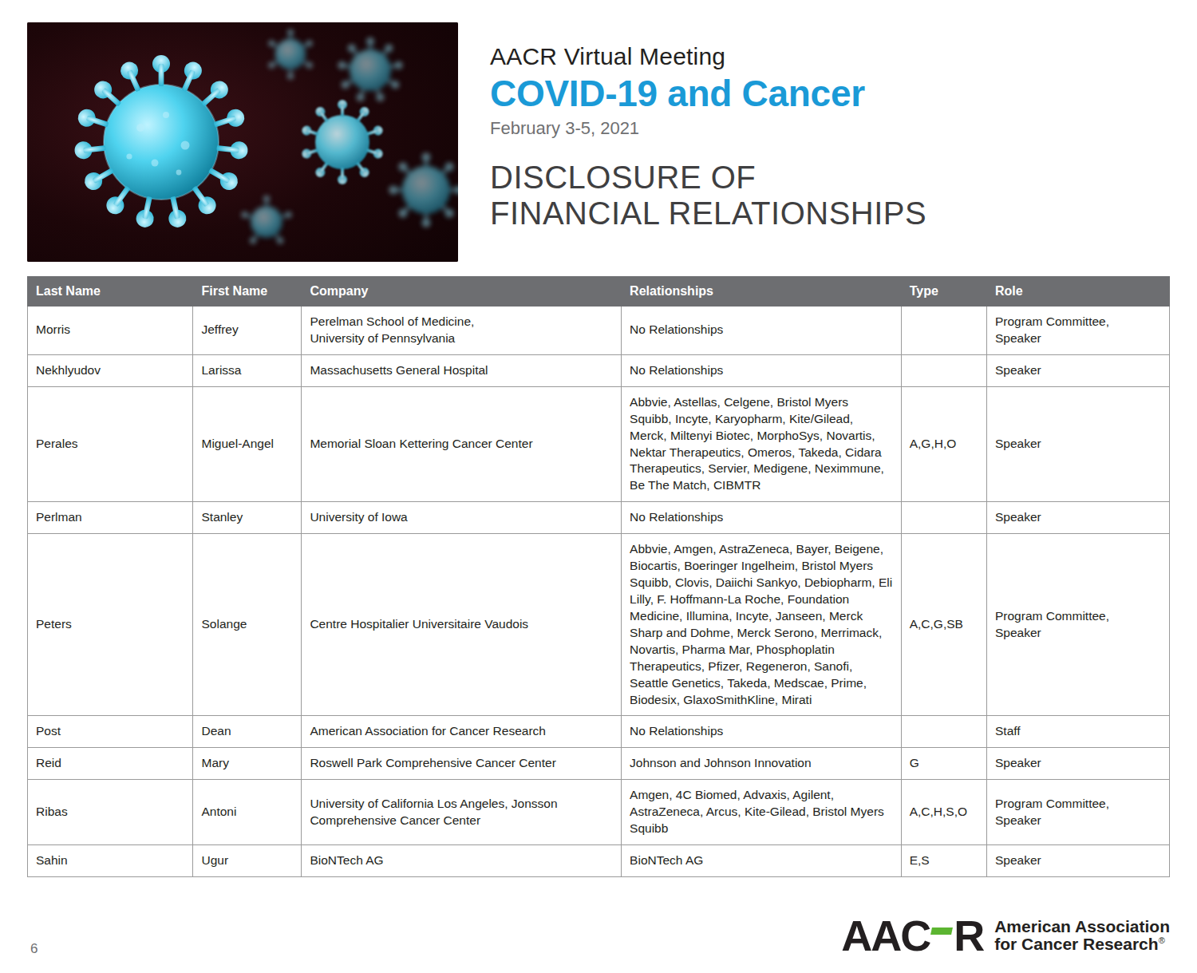AACR Virtual Meeting
COVID-19 and Cancer
February 3-5, 2021
Disclosure of
Financial Relationships
| Last Name | First Name | Company | Relationships | Type | Role |
| --- | --- | --- | --- | --- | --- |
| Morris | Jeffrey | Perelman School of Medicine, University of Pennsylvania | No Relationships | | Program Committee, Speaker |
| Nekhlyudov | Larissa | Massachusetts General Hospital | No Relationships | | Speaker |
| Perales | Miguel-Angel | Memorial Sloan Kettering Cancer Center | Abbvie, Astellas, Celgene, Bristol Myers Squibb, Incyte, Karyopharm, Kite/Gilead, Merck, Miltenyi Biotec, MorphoSys, Novartis, Nektar Therapeutics, Omeros, Takeda, Cidara Therapeutics, Servier, Medigene, Neximmune, Be The Match, CIBMTR | A,G,H,O | Speaker |
| Perlman | Stanley | University of Iowa | No Relationships | | Speaker |
| Peters | Solange | Centre Hospitalier Universitaire Vaudois | Abbvie, Amgen, AstraZeneca, Bayer, Beigene, Biocartis, Boeringer Ingelheim, Bristol Myers Squibb, Clovis, Daiichi Sankyo, Debiopharm, Eli Lilly, F. Hoffmann-La Roche, Foundation Medicine, Illumina, Incyte, Janseen, Merck Sharp and Dohme, Merck Serono, Merrimack, Novartis, Pharma Mar, Phosphoplatin Therapeutics, Pfizer, Regeneron, Sanofi, Seattle Genetics, Takeda, Medscae, Prime, Biodesix, GlaxoSmithKline, Mirati | A,C,G,SB | Program Committee, Speaker |
| Post | Dean | American Association for Cancer Research | No Relationships | | Staff |
| Reid | Mary | Roswell Park Comprehensive Cancer Center | Johnson and Johnson Innovation | G | Speaker |
| Ribas | Antoni | University of California Los Angeles, Jonsson Comprehensive Cancer Center | Amgen, 4C Biomed, Advaxis, Agilent, AstraZeneca, Arcus, Kite-Gilead, Bristol Myers Squibb | A,C,H,S,O | Program Committee, Speaker |
| Sahin | Ugur | BioNTech AG | BioNTech AG | E,S | Speaker |
6
AAC R
American Association
for Cancer Research®